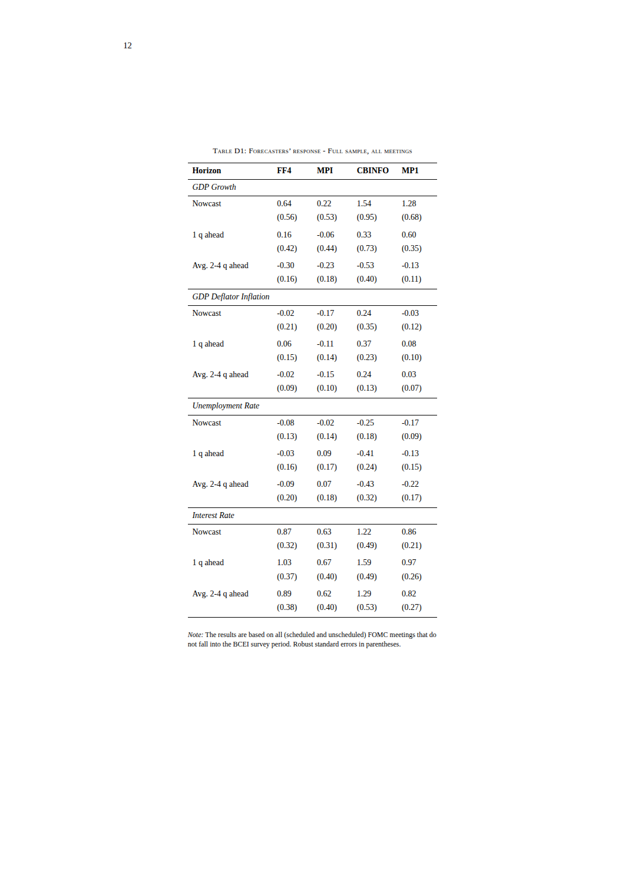12
Table D1: Forecasters’ response - Full sample, all meetings
| Horizon | FF4 | MPI | CBINFO | MP1 |
| --- | --- | --- | --- | --- |
| GDP Growth |
| Nowcast | 0.64 | 0.22 | 1.54 | 1.28 |
| | (0.56) | (0.53) | (0.95) | (0.68) |
| 1 q ahead | 0.16 | -0.06 | 0.33 | 0.60 |
| | (0.42) | (0.44) | (0.73) | (0.35) |
| Avg. 2-4 q ahead | -0.30 | -0.23 | -0.53 | -0.13 |
| | (0.16) | (0.18) | (0.40) | (0.11) |
| GDP Deflator Inflation |
| Nowcast | -0.02 | -0.17 | 0.24 | -0.03 |
| | (0.21) | (0.20) | (0.35) | (0.12) |
| 1 q ahead | 0.06 | -0.11 | 0.37 | 0.08 |
| | (0.15) | (0.14) | (0.23) | (0.10) |
| Avg. 2-4 q ahead | -0.02 | -0.15 | 0.24 | 0.03 |
| | (0.09) | (0.10) | (0.13) | (0.07) |
| Unemployment Rate |
| Nowcast | -0.08 | -0.02 | -0.25 | -0.17 |
| | (0.13) | (0.14) | (0.18) | (0.09) |
| 1 q ahead | -0.03 | 0.09 | -0.41 | -0.13 |
| | (0.16) | (0.17) | (0.24) | (0.15) |
| Avg. 2-4 q ahead | -0.09 | 0.07 | -0.43 | -0.22 |
| | (0.20) | (0.18) | (0.32) | (0.17) |
| Interest Rate |
| Nowcast | 0.87 | 0.63 | 1.22 | 0.86 |
| | (0.32) | (0.31) | (0.49) | (0.21) |
| 1 q ahead | 1.03 | 0.67 | 1.59 | 0.97 |
| | (0.37) | (0.40) | (0.49) | (0.26) |
| Avg. 2-4 q ahead | 0.89 | 0.62 | 1.29 | 0.82 |
| | (0.38) | (0.40) | (0.53) | (0.27) |
Note: The results are based on all (scheduled and unscheduled) FOMC meetings that do not fall into the BCEI survey period. Robust standard errors in parentheses.